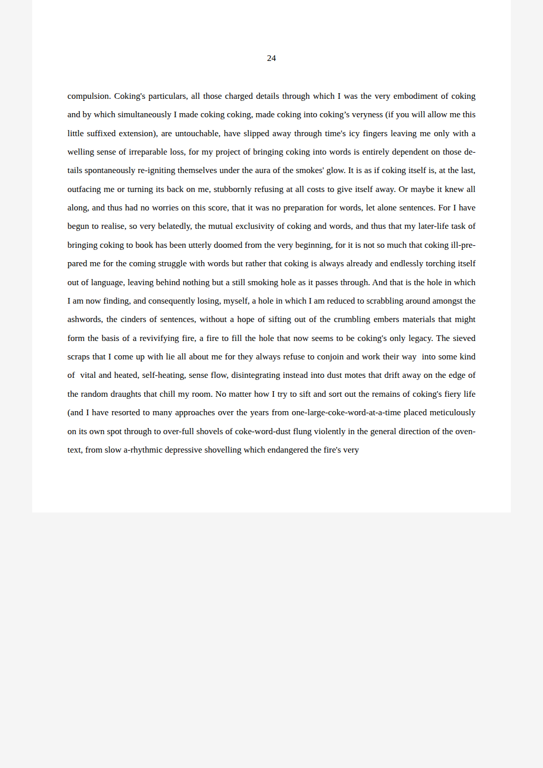24
compulsion. Coking's particulars, all those charged details through which I was the very embodiment of coking and by which simultaneously I made coking coking, made coking into coking’s veryness (if you will allow me this little suffixed extension), are untouchable, have slipped away through time's icy fingers leaving me only with a welling sense of irreparable loss, for my project of bringing coking into words is entirely dependent on those details spontaneously re-igniting themselves under the aura of the smokes' glow. It is as if coking itself is, at the last, outfacing me or turning its back on me, stubbornly refusing at all costs to give itself away. Or maybe it knew all along, and thus had no worries on this score, that it was no preparation for words, let alone sentences. For I have begun to realise, so very belatedly, the mutual exclusivity of coking and words, and thus that my later-life task of bringing coking to book has been utterly doomed from the very beginning, for it is not so much that coking ill-prepared me for the coming struggle with words but rather that coking is always already and endlessly torching itself out of language, leaving behind nothing but a still smoking hole as it passes through. And that is the hole in which I am now finding, and consequently losing, myself, a hole in which I am reduced to scrabbling around amongst the ashwords, the cinders of sentences, without a hope of sifting out of the crumbling embers materials that might form the basis of a revivifying fire, a fire to fill the hole that now seems to be coking's only legacy. The sieved scraps that I come up with lie all about me for they always refuse to conjoin and work their way into some kind of vital and heated, self-heating, sense flow, disintegrating instead into dust motes that drift away on the edge of the random draughts that chill my room. No matter how I try to sift and sort out the remains of coking's fiery life (and I have resorted to many approaches over the years from one-large-coke-word-at-a-time placed meticulously on its own spot through to over-full shovels of coke-word-dust flung violently in the general direction of the oven-text, from slow a-rhythmic depressive shovelling which endangered the fire's very